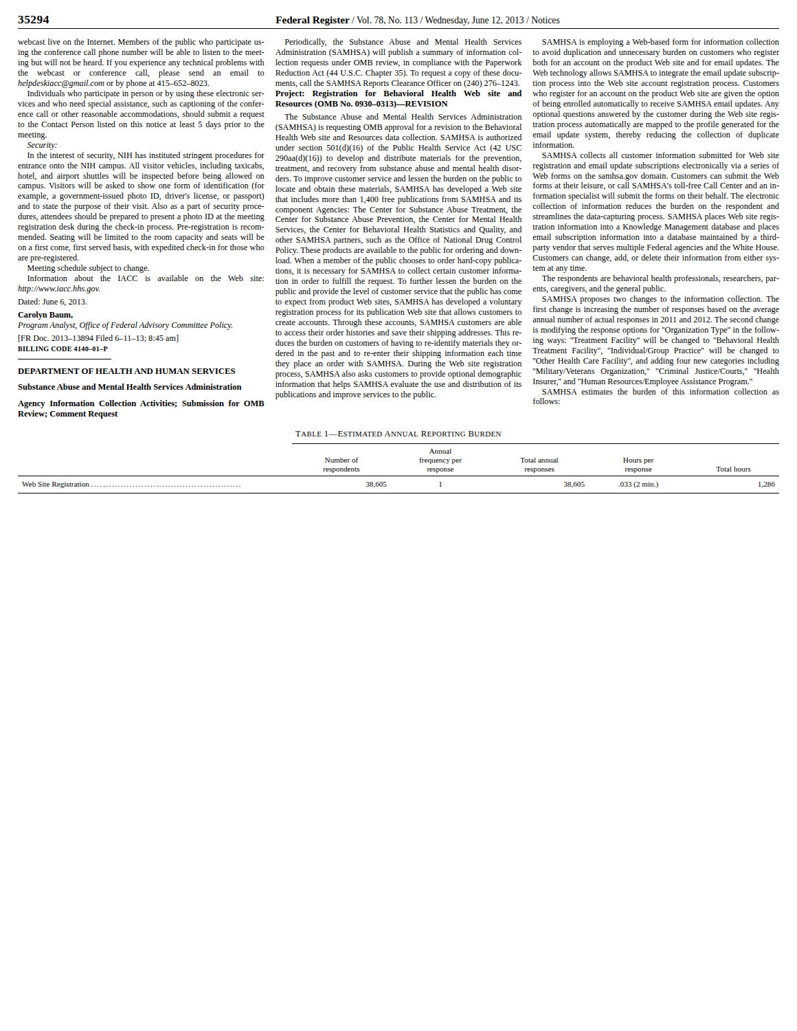35294
Federal Register / Vol. 78, No. 113 / Wednesday, June 12, 2013 / Notices
webcast live on the Internet. Members of the public who participate using the conference call phone number will be able to listen to the meeting but will not be heard. If you experience any technical problems with the webcast or conference call, please send an email to helpdeskiacc@gmail.com or by phone at 415–652–8023.
Individuals who participate in person or by using these electronic services and who need special assistance, such as captioning of the conference call or other reasonable accommodations, should submit a request to the Contact Person listed on this notice at least 5 days prior to the meeting.
Security:
In the interest of security, NIH has instituted stringent procedures for entrance onto the NIH campus. All visitor vehicles, including taxicabs, hotel, and airport shuttles will be inspected before being allowed on campus. Visitors will be asked to show one form of identification (for example, a government-issued photo ID, driver's license, or passport) and to state the purpose of their visit. Also as a part of security procedures, attendees should be prepared to present a photo ID at the meeting registration desk during the check-in process. Pre-registration is recommended. Seating will be limited to the room capacity and seats will be on a first come, first served basis, with expedited check-in for those who are pre-registered.
Meeting schedule subject to change.
Information about the IACC is available on the Web site: http://www.iacc.hhs.gov.
Dated: June 6, 2013.
Carolyn Baum,
Program Analyst, Office of Federal Advisory Committee Policy.
[FR Doc. 2013–13894 Filed 6–11–13; 8:45 am]
BILLING CODE 4140–01–P
DEPARTMENT OF HEALTH AND HUMAN SERVICES
Substance Abuse and Mental Health Services Administration
Agency Information Collection Activities; Submission for OMB Review; Comment Request
Periodically, the Substance Abuse and Mental Health Services Administration (SAMHSA) will publish a summary of information collection requests under OMB review, in compliance with the Paperwork Reduction Act (44 U.S.C. Chapter 35). To request a copy of these documents, call the SAMHSA Reports Clearance Officer on (240) 276–1243.
Project: Registration for Behavioral Health Web site and Resources (OMB No. 0930–0313)—REVISION
The Substance Abuse and Mental Health Services Administration (SAMHSA) is requesting OMB approval for a revision to the Behavioral Health Web site and Resources data collection. SAMHSA is authorized under section 501(d)(16) of the Public Health Service Act (42 USC 290aa(d)(16)) to develop and distribute materials for the prevention, treatment, and recovery from substance abuse and mental health disorders. To improve customer service and lessen the burden on the public to locate and obtain these materials, SAMHSA has developed a Web site that includes more than 1,400 free publications from SAMHSA and its component Agencies: The Center for Substance Abuse Treatment, the Center for Substance Abuse Prevention, the Center for Mental Health Services, the Center for Behavioral Health Statistics and Quality, and other SAMHSA partners, such as the Office of National Drug Control Policy. These products are available to the public for ordering and download. When a member of the public chooses to order hard-copy publications, it is necessary for SAMHSA to collect certain customer information in order to fulfill the request. To further lessen the burden on the public and provide the level of customer service that the public has come to expect from product Web sites, SAMHSA has developed a voluntary registration process for its publication Web site that allows customers to create accounts. Through these accounts, SAMHSA customers are able to access their order histories and save their shipping addresses. This reduces the burden on customers of having to re-identify materials they ordered in the past and to re-enter their shipping information each time they place an order with SAMHSA. During the Web site registration process, SAMHSA also asks customers to provide optional demographic information that helps SAMHSA evaluate the use and distribution of its publications and improve services to the public.
SAMHSA is employing a Web-based form for information collection to avoid duplication and unnecessary burden on customers who register both for an account on the product Web site and for email updates. The Web technology allows SAMHSA to integrate the email update subscription process into the Web site account registration process. Customers who register for an account on the product Web site are given the option of being enrolled automatically to receive SAMHSA email updates. Any optional questions answered by the customer during the Web site registration process automatically are mapped to the profile generated for the email update system, thereby reducing the collection of duplicate information.
SAMHSA collects all customer information submitted for Web site registration and email update subscriptions electronically via a series of Web forms on the samhsa.gov domain. Customers can submit the Web forms at their leisure, or call SAMHSA's toll-free Call Center and an information specialist will submit the forms on their behalf. The electronic collection of information reduces the burden on the respondent and streamlines the data-capturing process. SAMHSA places Web site registration information into a Knowledge Management database and places email subscription information into a database maintained by a third-party vendor that serves multiple Federal agencies and the White House. Customers can change, add, or delete their information from either system at any time.
The respondents are behavioral health professionals, researchers, parents, caregivers, and the general public.
SAMHSA proposes two changes to the information collection. The first change is increasing the number of responses based on the average annual number of actual responses in 2011 and 2012. The second change is modifying the response options for ''Organization Type'' in the following ways: ''Treatment Facility'' will be changed to ''Behavioral Health Treatment Facility'', ''Individual/Group Practice'' will be changed to ''Other Health Care Facility'', and adding four new categories including ''Military/Veterans Organization,'' ''Criminal Justice/Courts,'' ''Health Insurer,'' and ''Human Resources/Employee Assistance Program.''
SAMHSA estimates the burden of this information collection as follows:
T ABLE 1—E STIMATED A NNUAL R EPORTING B URDEN
| | Number of respondents | Annual frequency per response | Total annual responses | Hours per response | Total hours |
| --- | --- | --- | --- | --- | --- |
| Web Site Registration ................................................... | 38,605 | 1 | 38,605 | .033 (2 min.) | 1,286 |